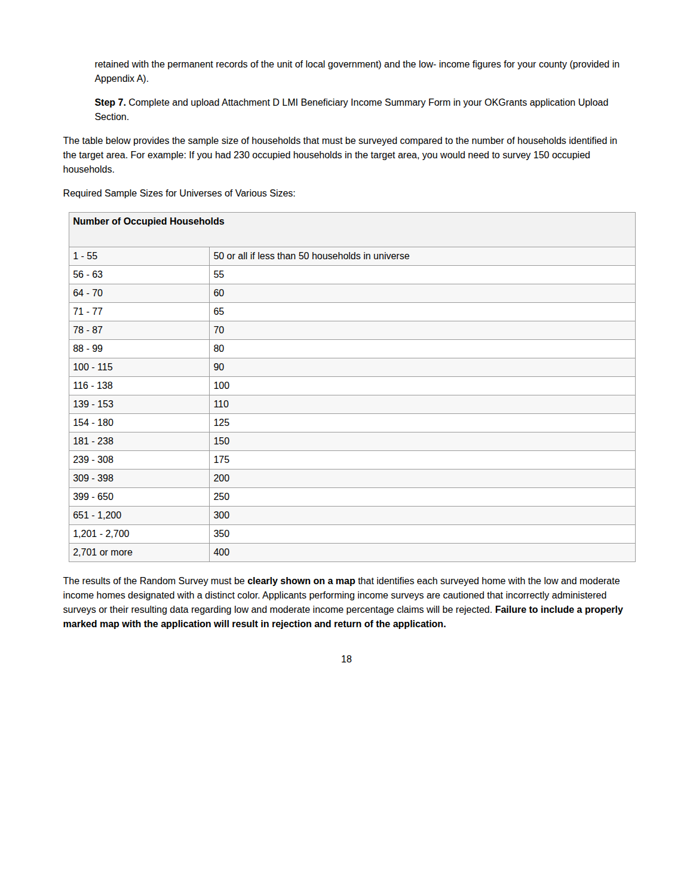retained with the permanent records of the unit of local government) and the low- income figures for your county (provided in Appendix A).
Step 7. Complete and upload Attachment D LMI Beneficiary Income Summary Form in your OKGrants application Upload Section.
The table below provides the sample size of households that must be surveyed compared to the number of households identified in the target area. For example: If you had 230 occupied households in the target area, you would need to survey 150 occupied households.
Required Sample Sizes for Universes of Various Sizes:
| Number of Occupied Households |
| --- |
| 1 - 55 | 50 or all if less than 50 households in universe |
| 56 - 63 | 55 |
| 64 - 70 | 60 |
| 71 - 77 | 65 |
| 78 - 87 | 70 |
| 88 - 99 | 80 |
| 100 - 115 | 90 |
| 116 - 138 | 100 |
| 139 - 153 | 110 |
| 154 - 180 | 125 |
| 181 - 238 | 150 |
| 239 - 308 | 175 |
| 309 - 398 | 200 |
| 399 - 650 | 250 |
| 651 - 1,200 | 300 |
| 1,201 - 2,700 | 350 |
| 2,701 or more | 400 |
The results of the Random Survey must be clearly shown on a map that identifies each surveyed home with the low and moderate income homes designated with a distinct color. Applicants performing income surveys are cautioned that incorrectly administered surveys or their resulting data regarding low and moderate income percentage claims will be rejected. Failure to include a properly marked map with the application will result in rejection and return of the application.
18